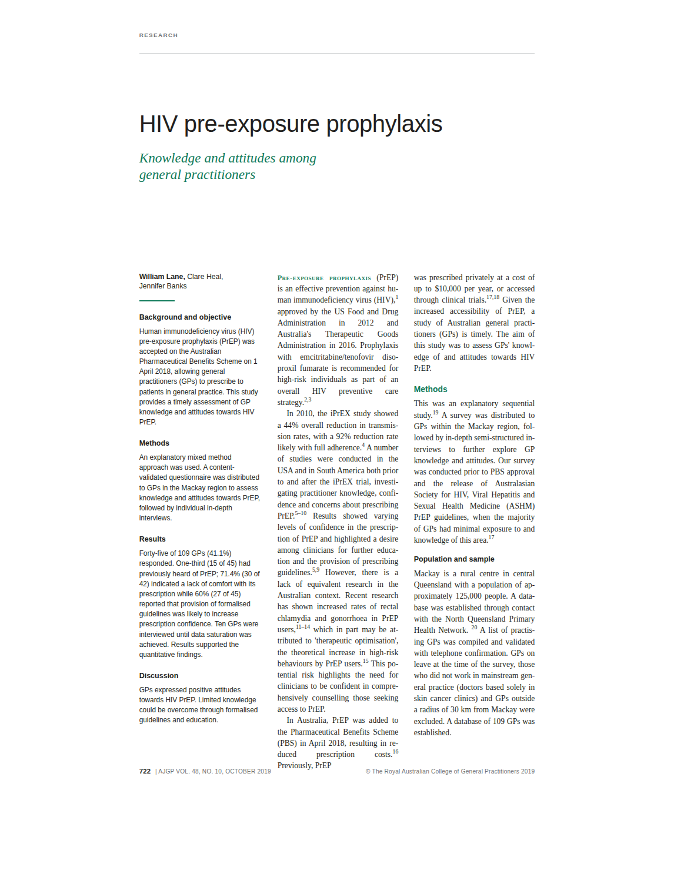Research
HIV pre-exposure prophylaxis
Knowledge and attitudes among
general practitioners
William Lane, Clare Heal,
Jennifer Banks
Background and objective
Human immunodeficiency virus (HIV) pre-exposure prophylaxis (PrEP) was accepted on the Australian Pharmaceutical Benefits Scheme on 1 April 2018, allowing general practitioners (GPs) to prescribe to patients in general practice. This study provides a timely assessment of GP knowledge and attitudes towards HIV PrEP.
Methods
An explanatory mixed method approach was used. A content-validated questionnaire was distributed to GPs in the Mackay region to assess knowledge and attitudes towards PrEP, followed by individual in-depth interviews.
Results
Forty-five of 109 GPs (41.1%) responded. One-third (15 of 45) had previously heard of PrEP; 71.4% (30 of 42) indicated a lack of comfort with its prescription while 60% (27 of 45) reported that provision of formalised guidelines was likely to increase prescription confidence. Ten GPs were interviewed until data saturation was achieved. Results supported the quantitative findings.
Discussion
GPs expressed positive attitudes towards HIV PrEP. Limited knowledge could be overcome through formalised guidelines and education.
Pre-exposure prophylaxis (PrEP) is an effective prevention against human immunodeficiency virus (HIV),1 approved by the US Food and Drug Administration in 2012 and Australia's Therapeutic Goods Administration in 2016. Prophylaxis with emcitritabine/tenofovir disoproxil fumarate is recommended for high-risk individuals as part of an overall HIV preventive care strategy.2,3
In 2010, the iPrEX study showed a 44% overall reduction in transmission rates, with a 92% reduction rate likely with full adherence.4 A number of studies were conducted in the USA and in South America both prior to and after the iPrEX trial, investigating practitioner knowledge, confidence and concerns about prescribing PrEP.5–10 Results showed varying levels of confidence in the prescription of PrEP and highlighted a desire among clinicians for further education and the provision of prescribing guidelines.5,9 However, there is a lack of equivalent research in the Australian context. Recent research has shown increased rates of rectal chlamydia and gonorrhoea in PrEP users,11–14 which in part may be attributed to 'therapeutic optimisation', the theoretical increase in high-risk behaviours by PrEP users.15 This potential risk highlights the need for clinicians to be confident in comprehensively counselling those seeking access to PrEP.
In Australia, PrEP was added to the Pharmaceutical Benefits Scheme (PBS) in April 2018, resulting in reduced prescription costs.16 Previously, PrEP
was prescribed privately at a cost of up to $10,000 per year, or accessed through clinical trials.17,18 Given the increased accessibility of PrEP, a study of Australian general practitioners (GPs) is timely. The aim of this study was to assess GPs' knowledge of and attitudes towards HIV PrEP.
Methods
This was an explanatory sequential study.19 A survey was distributed to GPs within the Mackay region, followed by in-depth semi-structured interviews to further explore GP knowledge and attitudes. Our survey was conducted prior to PBS approval and the release of Australasian Society for HIV, Viral Hepatitis and Sexual Health Medicine (ASHM) PrEP guidelines, when the majority of GPs had minimal exposure to and knowledge of this area.17
Population and sample
Mackay is a rural centre in central Queensland with a population of approximately 125,000 people. A database was established through contact with the North Queensland Primary Health Network. 20 A list of practising GPs was compiled and validated with telephone confirmation. GPs on leave at the time of the survey, those who did not work in mainstream general practice (doctors based solely in skin cancer clinics) and GPs outside a radius of 30 km from Mackay were excluded. A database of 109 GPs was established.
722| AJGP VOL. 48, NO. 10, OCTOBER 2019
© The Royal Australian College of General Practitioners 2019